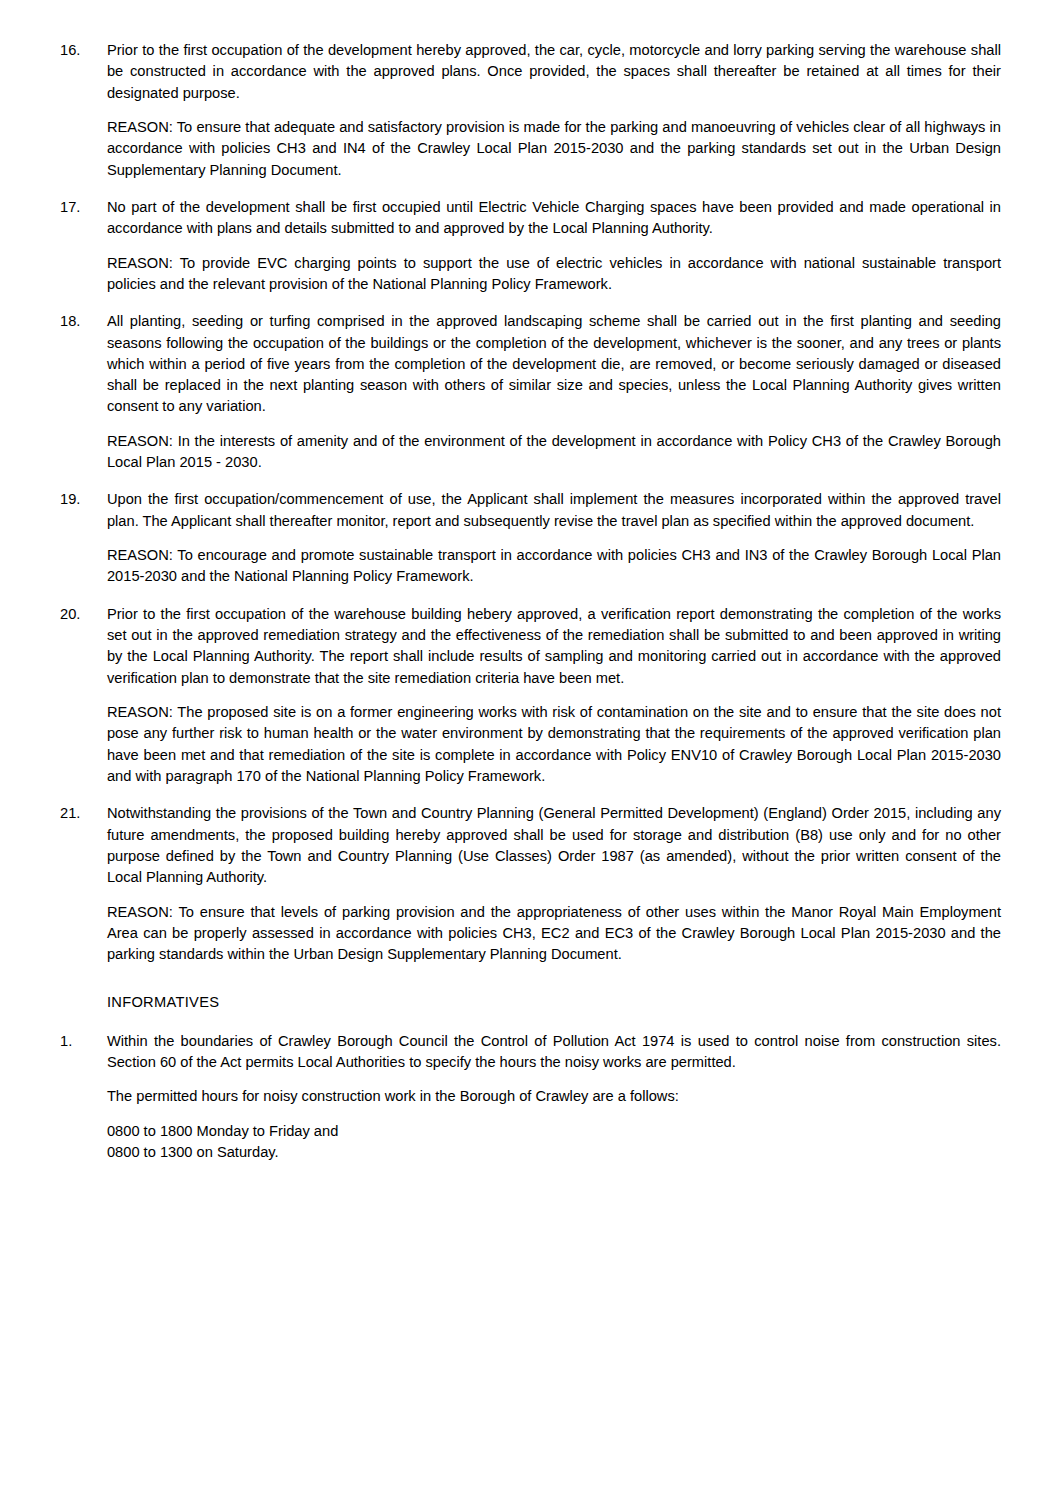Prior to the first occupation of the development hereby approved, the car, cycle, motorcycle and lorry parking serving the warehouse shall be constructed in accordance with the approved plans. Once provided, the spaces shall thereafter be retained at all times for their designated purpose.
REASON: To ensure that adequate and satisfactory provision is made for the parking and manoeuvring of vehicles clear of all highways in accordance with policies CH3 and IN4 of the Crawley Local Plan 2015-2030 and the parking standards set out in the Urban Design Supplementary Planning Document.
No part of the development shall be first occupied until Electric Vehicle Charging spaces have been provided and made operational in accordance with plans and details submitted to and approved by the Local Planning Authority.
REASON: To provide EVC charging points to support the use of electric vehicles in accordance with national sustainable transport policies and the relevant provision of the National Planning Policy Framework.
All planting, seeding or turfing comprised in the approved landscaping scheme shall be carried out in the first planting and seeding seasons following the occupation of the buildings or the completion of the development, whichever is the sooner, and any trees or plants which within a period of five years from the completion of the development die, are removed, or become seriously damaged or diseased shall be replaced in the next planting season with others of similar size and species, unless the Local Planning Authority gives written consent to any variation.
REASON: In the interests of amenity and of the environment of the development in accordance with Policy CH3 of the Crawley Borough Local Plan 2015 - 2030.
Upon the first occupation/commencement of use, the Applicant shall implement the measures incorporated within the approved travel plan. The Applicant shall thereafter monitor, report and subsequently revise the travel plan as specified within the approved document.
REASON: To encourage and promote sustainable transport in accordance with policies CH3 and IN3 of the Crawley Borough Local Plan 2015-2030 and the National Planning Policy Framework.
Prior to the first occupation of the warehouse building hebery approved, a verification report demonstrating the completion of the works set out in the approved remediation strategy and the effectiveness of the remediation shall be submitted to and been approved in writing by the Local Planning Authority. The report shall include results of sampling and monitoring carried out in accordance with the approved verification plan to demonstrate that the site remediation criteria have been met.
REASON: The proposed site is on a former engineering works with risk of contamination on the site and to ensure that the site does not pose any further risk to human health or the water environment by demonstrating that the requirements of the approved verification plan have been met and that remediation of the site is complete in accordance with Policy ENV10 of Crawley Borough Local Plan 2015-2030 and with paragraph 170 of the National Planning Policy Framework.
Notwithstanding the provisions of the Town and Country Planning (General Permitted Development) (England) Order 2015, including any future amendments, the proposed building hereby approved shall be used for storage and distribution (B8) use only and for no other purpose defined by the Town and Country Planning (Use Classes) Order 1987 (as amended), without the prior written consent of the Local Planning Authority.
REASON: To ensure that levels of parking provision and the appropriateness of other uses within the Manor Royal Main Employment Area can be properly assessed in accordance with policies CH3, EC2 and EC3 of the Crawley Borough Local Plan 2015-2030 and the parking standards within the Urban Design Supplementary Planning Document.
INFORMATIVES
Within the boundaries of Crawley Borough Council the Control of Pollution Act 1974 is used to control noise from construction sites. Section 60 of the Act permits Local Authorities to specify the hours the noisy works are permitted.
The permitted hours for noisy construction work in the Borough of Crawley are a follows:
0800 to 1800 Monday to Friday and
0800 to 1300 on Saturday.